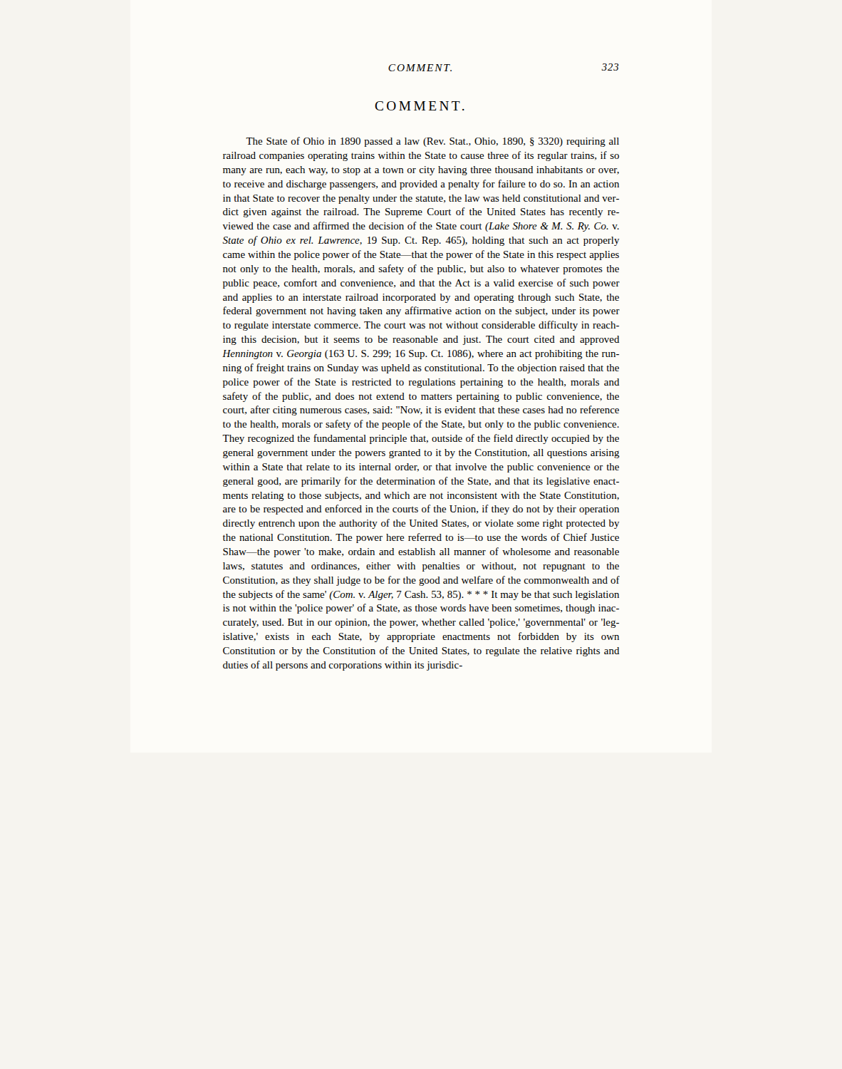COMMENT. 323
COMMENT.
The State of Ohio in 1890 passed a law (Rev. Stat., Ohio, 1890, § 3320) requiring all railroad companies operating trains within the State to cause three of its regular trains, if so many are run, each way, to stop at a town or city having three thousand inhabitants or over, to receive and discharge passengers, and provided a penalty for failure to do so. In an action in that State to recover the penalty under the statute, the law was held constitutional and verdict given against the railroad. The Supreme Court of the United States has recently reviewed the case and affirmed the decision of the State court (Lake Shore & M. S. Ry. Co. v. State of Ohio ex rel. Lawrence, 19 Sup. Ct. Rep. 465), holding that such an act properly came within the police power of the State—that the power of the State in this respect applies not only to the health, morals, and safety of the public, but also to whatever promotes the public peace, comfort and convenience, and that the Act is a valid exercise of such power and applies to an interstate railroad incorporated by and operating through such State, the federal government not having taken any affirmative action on the subject, under its power to regulate interstate commerce. The court was not without considerable difficulty in reaching this decision, but it seems to be reasonable and just. The court cited and approved Hennington v. Georgia (163 U. S. 299; 16 Sup. Ct. 1086), where an act prohibiting the running of freight trains on Sunday was upheld as constitutional. To the objection raised that the police power of the State is restricted to regulations pertaining to the health, morals and safety of the public, and does not extend to matters pertaining to public convenience, the court, after citing numerous cases, said: "Now, it is evident that these cases had no reference to the health, morals or safety of the people of the State, but only to the public convenience. They recognized the fundamental principle that, outside of the field directly occupied by the general government under the powers granted to it by the Constitution, all questions arising within a State that relate to its internal order, or that involve the public convenience or the general good, are primarily for the determination of the State, and that its legislative enactments relating to those subjects, and which are not inconsistent with the State Constitution, are to be respected and enforced in the courts of the Union, if they do not by their operation directly entrench upon the authority of the United States, or violate some right protected by the national Constitution. The power here referred to is—to use the words of Chief Justice Shaw—the power 'to make, ordain and establish all manner of wholesome and reasonable laws, statutes and ordinances, either with penalties or without, not repugnant to the Constitution, as they shall judge to be for the good and welfare of the commonwealth and of the subjects of the same' (Com. v. Alger, 7 Cash. 53, 85). * * * It may be that such legislation is not within the 'police power' of a State, as those words have been sometimes, though inaccurately, used. But in our opinion, the power, whether called 'police,' 'governmental' or 'legislative,' exists in each State, by appropriate enactments not forbidden by its own Constitution or by the Constitution of the United States, to regulate the relative rights and duties of all persons and corporations within its jurisdic-